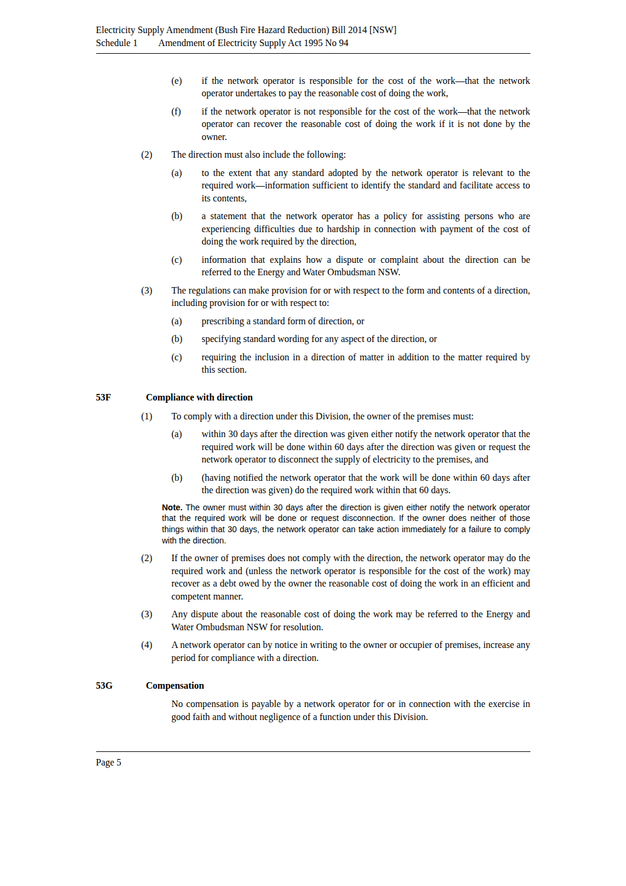Electricity Supply Amendment (Bush Fire Hazard Reduction) Bill 2014 [NSW] Schedule 1 Amendment of Electricity Supply Act 1995 No 94
(e) if the network operator is responsible for the cost of the work—that the network operator undertakes to pay the reasonable cost of doing the work,
(f) if the network operator is not responsible for the cost of the work—that the network operator can recover the reasonable cost of doing the work if it is not done by the owner.
(2) The direction must also include the following:
(a) to the extent that any standard adopted by the network operator is relevant to the required work—information sufficient to identify the standard and facilitate access to its contents,
(b) a statement that the network operator has a policy for assisting persons who are experiencing difficulties due to hardship in connection with payment of the cost of doing the work required by the direction,
(c) information that explains how a dispute or complaint about the direction can be referred to the Energy and Water Ombudsman NSW.
(3) The regulations can make provision for or with respect to the form and contents of a direction, including provision for or with respect to:
(a) prescribing a standard form of direction, or
(b) specifying standard wording for any aspect of the direction, or
(c) requiring the inclusion in a direction of matter in addition to the matter required by this section.
53F Compliance with direction
(1) To comply with a direction under this Division, the owner of the premises must:
(a) within 30 days after the direction was given either notify the network operator that the required work will be done within 60 days after the direction was given or request the network operator to disconnect the supply of electricity to the premises, and
(b) (having notified the network operator that the work will be done within 60 days after the direction was given) do the required work within that 60 days.
Note. The owner must within 30 days after the direction is given either notify the network operator that the required work will be done or request disconnection. If the owner does neither of those things within that 30 days, the network operator can take action immediately for a failure to comply with the direction.
(2) If the owner of premises does not comply with the direction, the network operator may do the required work and (unless the network operator is responsible for the cost of the work) may recover as a debt owed by the owner the reasonable cost of doing the work in an efficient and competent manner.
(3) Any dispute about the reasonable cost of doing the work may be referred to the Energy and Water Ombudsman NSW for resolution.
(4) A network operator can by notice in writing to the owner or occupier of premises, increase any period for compliance with a direction.
53G Compensation
No compensation is payable by a network operator for or in connection with the exercise in good faith and without negligence of a function under this Division.
Page 5